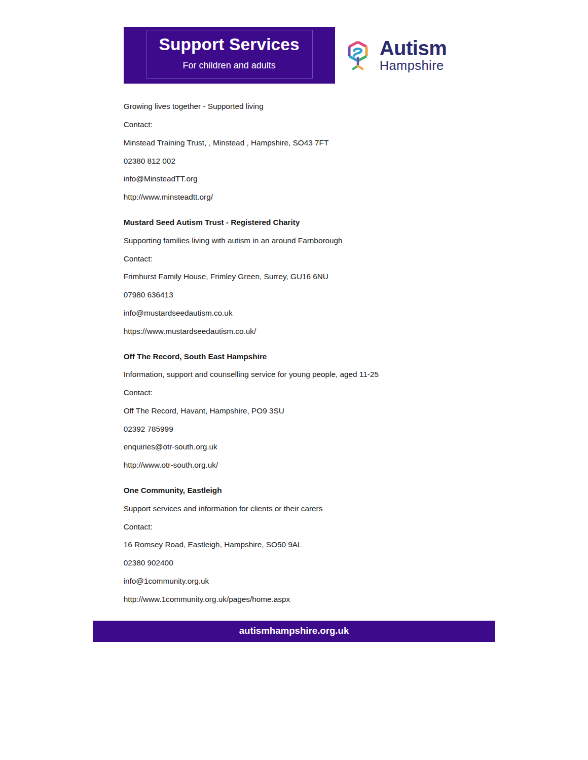Support Services
For children and adults
Autism
Hampshire
Growing lives together - Supported living
Contact:
Minstead Training Trust, , Minstead , Hampshire, SO43 7FT
02380 812 002
info@MinsteadTT.org
http://www.minsteadtt.org/
Mustard Seed Autism Trust - Registered Charity
Supporting families living with autism in an around Farnborough
Contact:
Frimhurst Family House, Frimley Green, Surrey, GU16 6NU
07980 636413
info@mustardseedautism.co.uk
https://www.mustardseedautism.co.uk/
Off The Record, South East Hampshire
Information, support and counselling service for young people, aged 11-25
Contact:
Off The Record, Havant, Hampshire, PO9 3SU
02392 785999
enquiries@otr-south.org.uk
http://www.otr-south.org.uk/
One Community, Eastleigh
Support services and information for clients or their carers
Contact:
16 Romsey Road, Eastleigh, Hampshire, SO50 9AL
02380 902400
info@1community.org.uk
http://www.1community.org.uk/pages/home.aspx
autismhampshire.org.uk